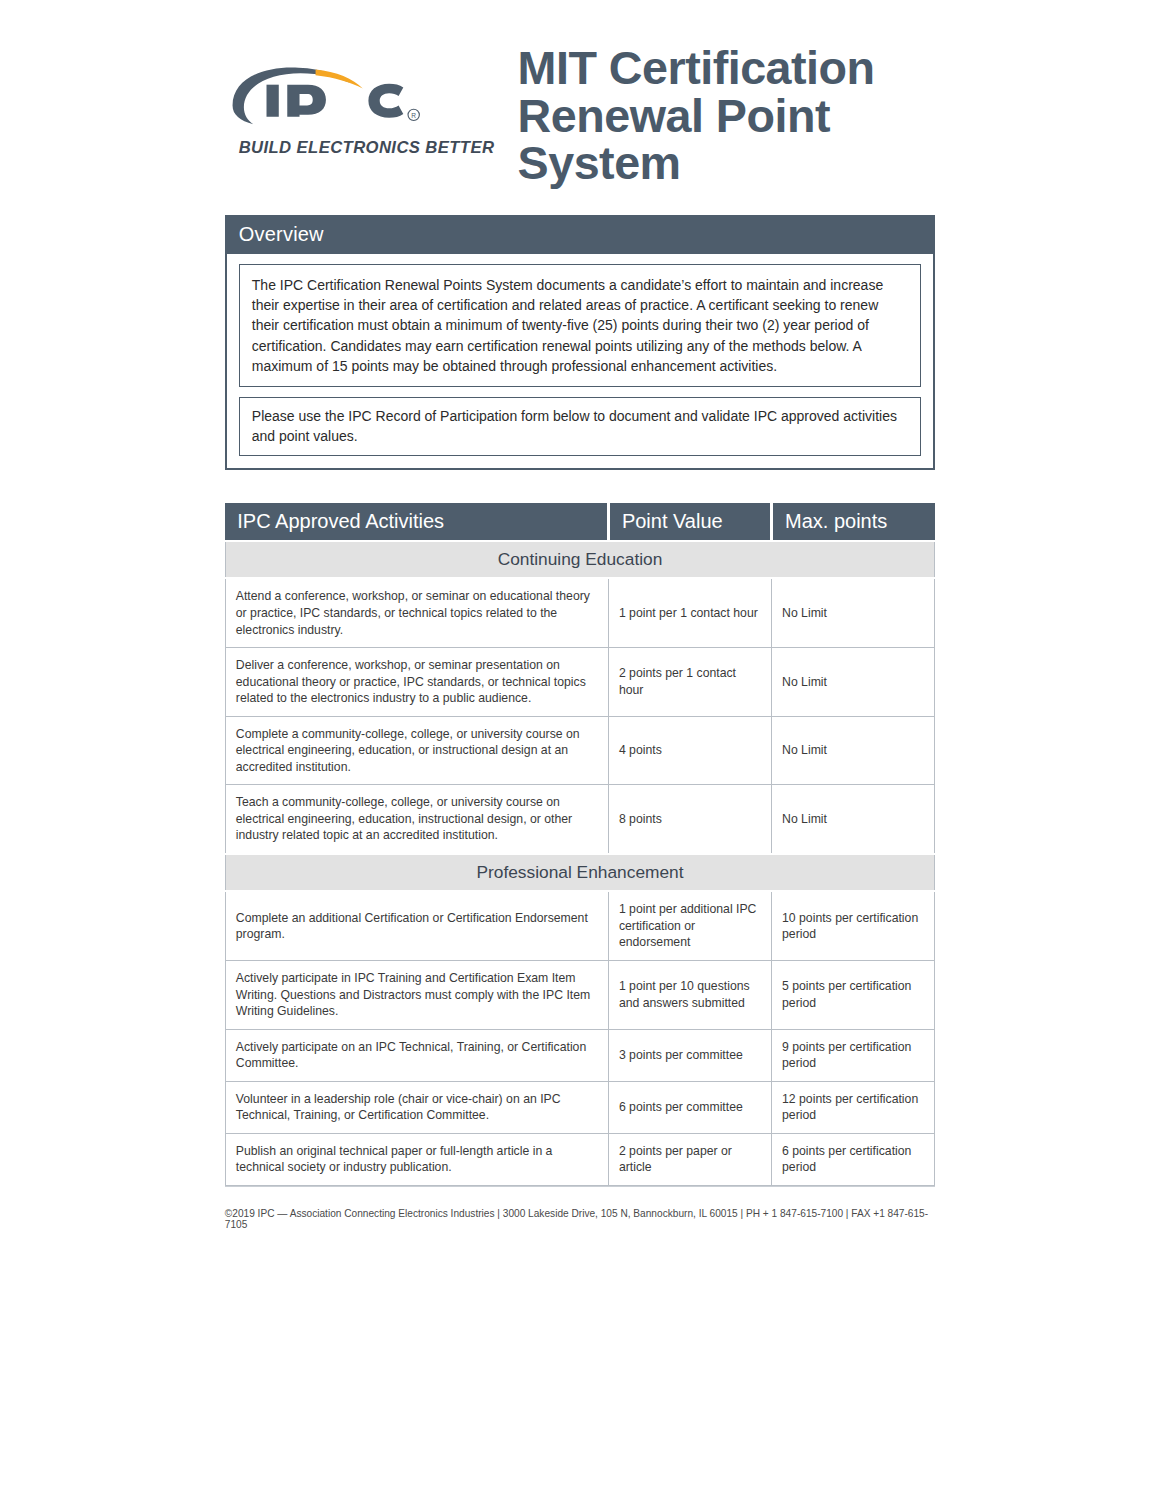R
BUILD ELECTRONICS BETTER
MIT Certification
Renewal Point System
Overview
The IPC Certification Renewal Points System documents a candidate’s effort to maintain and increase their expertise in their area of certification and related areas of practice. A certificant seeking to renew their certification must obtain a minimum of twenty-five (25) points during their two (2) year period of certification. Candidates may earn certification renewal points utilizing any of the methods below. A maximum of 15 points may be obtained through professional enhancement activities.
Please use the IPC Record of Participation form below to document and validate IPC approved activities and point values.
| IPC Approved Activities | Point Value | Max. points |
| --- | --- | --- |
| Continuing Education |
| Attend a conference, workshop, or seminar on educational theory or practice, IPC standards, or technical topics related to the electronics industry. | 1 point per 1 contact hour | No Limit |
| Deliver a conference, workshop, or seminar presentation on educational theory or practice, IPC standards, or technical topics related to the electronics industry to a public audience. | 2 points per 1 contact hour | No Limit |
| Complete a community-college, college, or university course on electrical engineering, education, or instructional design at an accredited institution. | 4 points | No Limit |
| Teach a community-college, college, or university course on electrical engineering, education, instructional design, or other industry related topic at an accredited institution. | 8 points | No Limit |
| Professional Enhancement |
| Complete an additional Certification or Certification Endorsement program. | 1 point per additional IPC certification or endorsement | 10 points per certification period |
| Actively participate in IPC Training and Certification Exam Item Writing. Questions and Distractors must comply with the IPC Item Writing Guidelines. | 1 point per 10 questions and answers submitted | 5 points per certification period |
| Actively participate on an IPC Technical, Training, or Certification Committee. | 3 points per committee | 9 points per certification period |
| Volunteer in a leadership role (chair or vice-chair) on an IPC Technical, Training, or Certification Committee. | 6 points per committee | 12 points per certification period |
| Publish an original technical paper or full-length article in a technical society or industry publication. | 2 points per paper or article | 6 points per certification period |
©2019 IPC — Association Connecting Electronics Industries | 3000 Lakeside Drive, 105 N, Bannockburn, IL 60015 | PH + 1 847-615-7100 | FAX +1 847-615-7105